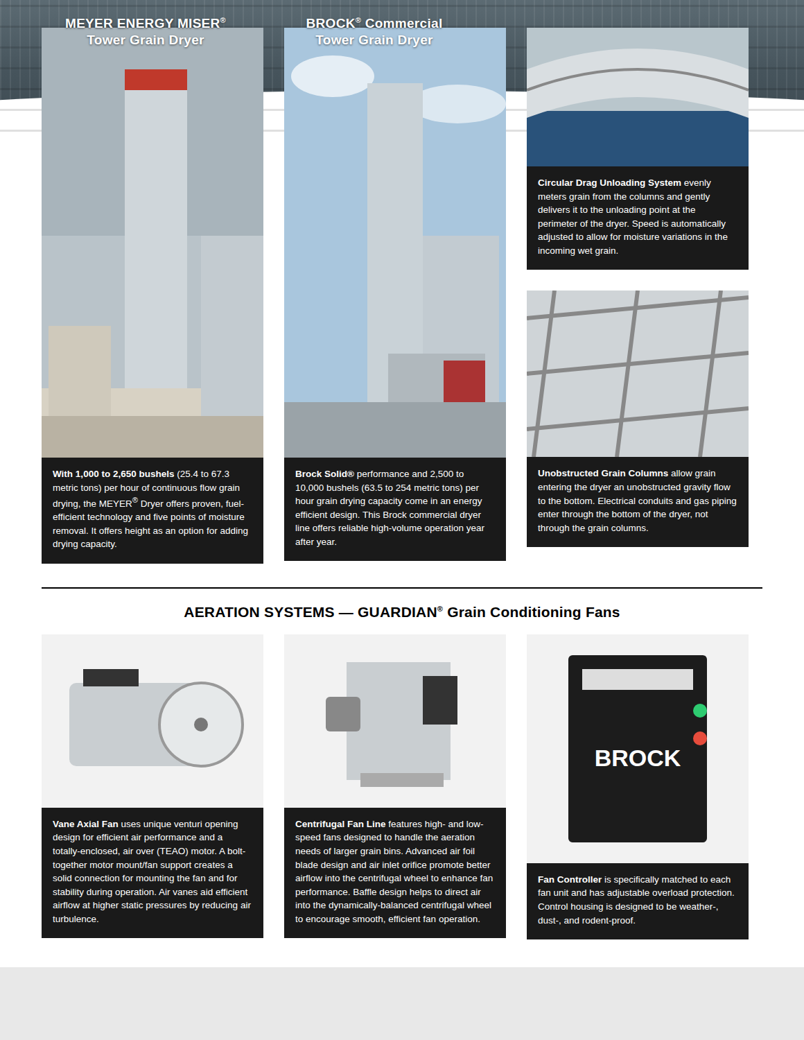MEYER ENERGY MISER®
Tower Grain Dryer
BROCK® Commercial
Tower Grain Dryer
With 1,000 to 2,650 bushels (25.4 to 67.3 metric tons) per hour of continuous flow grain drying, the MEYER® Dryer offers proven, fuel-efficient technology and five points of moisture removal. It offers height as an option for adding drying capacity.
Brock Solid® performance and 2,500 to 10,000 bushels (63.5 to 254 metric tons) per hour grain drying capacity come in an energy efficient design. This Brock commercial dryer line offers reliable high-volume operation year after year.
Circular Drag Unloading System evenly meters grain from the columns and gently delivers it to the unloading point at the perimeter of the dryer. Speed is automatically adjusted to allow for moisture variations in the incoming wet grain.
Unobstructed Grain Columns allow grain entering the dryer an unobstructed gravity flow to the bottom. Electrical conduits and gas piping enter through the bottom of the dryer, not through the grain columns.
AERATION SYSTEMS — GUARDIAN® Grain Conditioning Fans
Vane Axial Fan uses unique venturi opening design for efficient air performance and a totally-enclosed, air over (TEAO) motor. A bolt-together motor mount/fan support creates a solid connection for mounting the fan and for stability during operation. Air vanes aid efficient airflow at higher static pressures by reducing air turbulence.
Centrifugal Fan Line features high- and low-speed fans designed to handle the aeration needs of larger grain bins. Advanced air foil blade design and air inlet orifice promote better airflow into the centrifugal wheel to enhance fan performance. Baffle design helps to direct air into the dynamically-balanced centrifugal wheel to encourage smooth, efficient fan operation.
Fan Controller is specifically matched to each fan unit and has adjustable overload protection. Control housing is designed to be weather-, dust-, and rodent-proof.